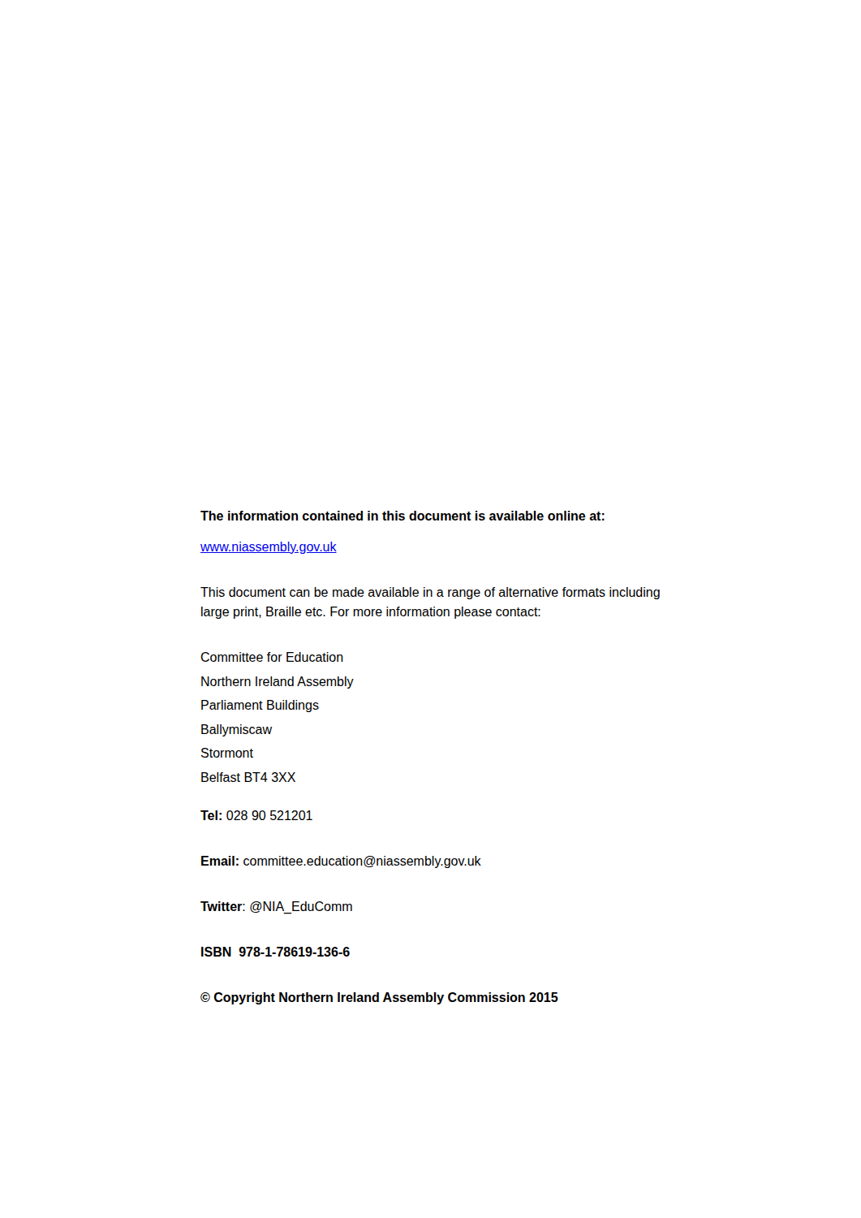The information contained in this document is available online at:
www.niassembly.gov.uk
This document can be made available in a range of alternative formats including large print, Braille etc. For more information please contact:
Committee for Education
Northern Ireland Assembly
Parliament Buildings
Ballymiscaw
Stormont
Belfast BT4 3XX
Tel: 028 90 521201
Email: committee.education@niassembly.gov.uk
Twitter: @NIA_EduComm
ISBN 978-1-78619-136-6
© Copyright Northern Ireland Assembly Commission 2015